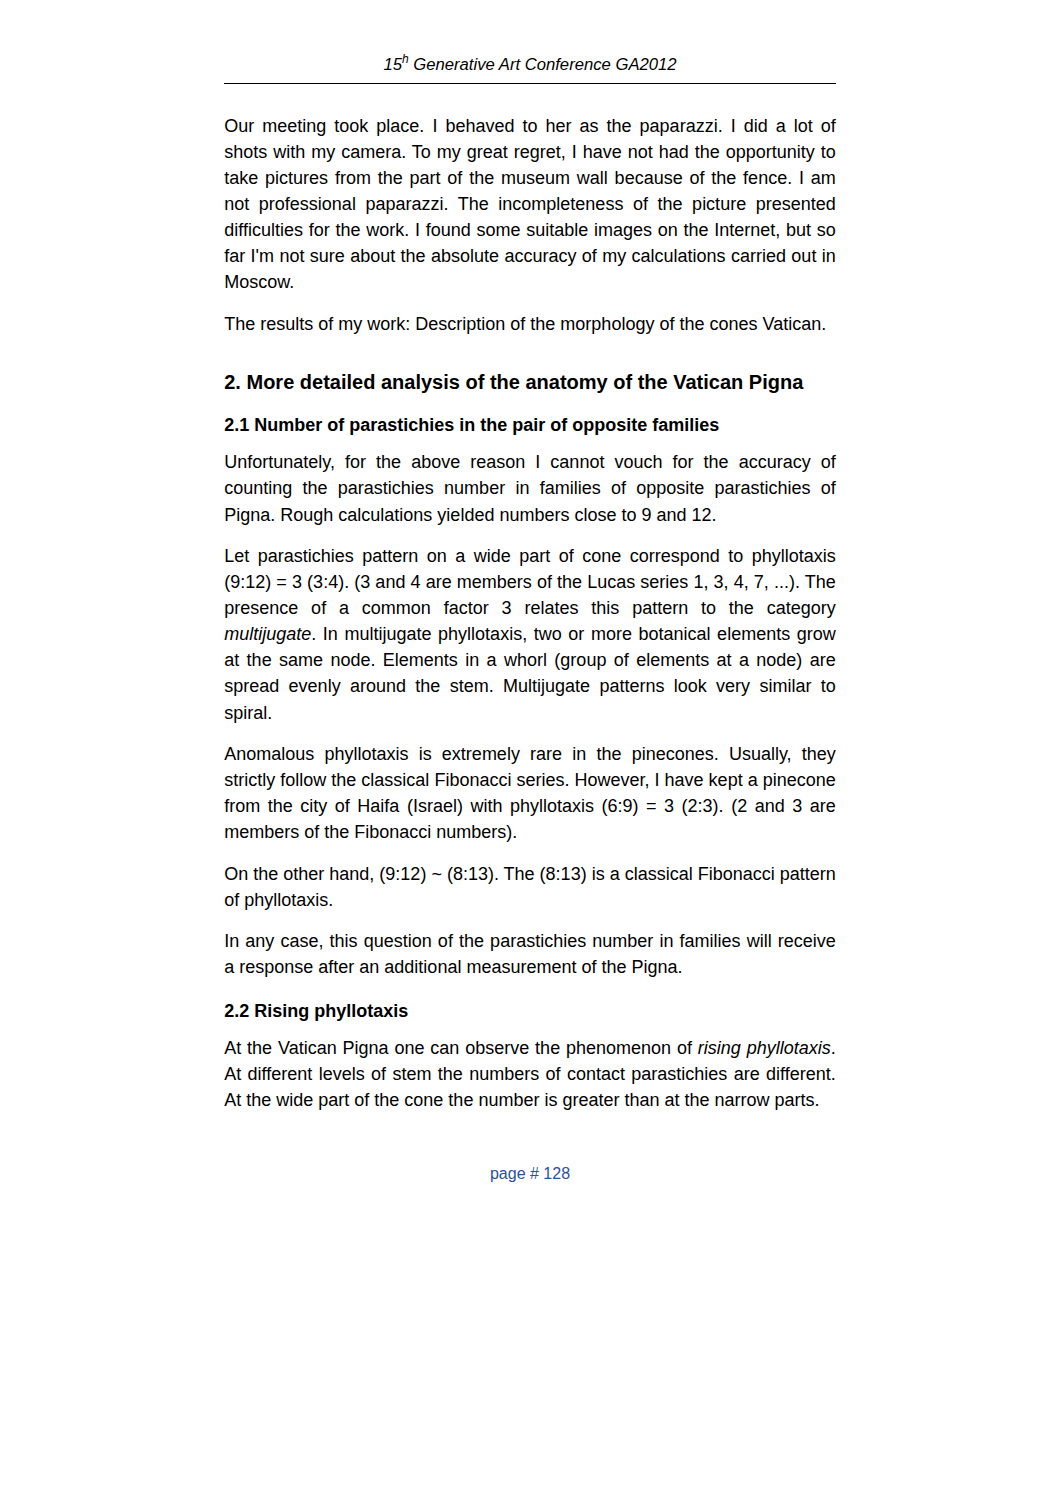15h Generative Art Conference GA2012
Our meeting took place. I behaved to her as the paparazzi. I did a lot of shots with my camera. To my great regret, I have not had the opportunity to take pictures from the part of the museum wall because of the fence. I am not professional paparazzi. The incompleteness of the picture presented difficulties for the work. I found some suitable images on the Internet, but so far I'm not sure about the absolute accuracy of my calculations carried out in Moscow.
The results of my work: Description of the morphology of the cones Vatican.
2. More detailed analysis of the anatomy of the Vatican Pigna
2.1 Number of parastichies in the pair of opposite families
Unfortunately, for the above reason I cannot vouch for the accuracy of counting the parastichies number in families of opposite parastichies of Pigna. Rough calculations yielded numbers close to 9 and 12.
Let parastichies pattern on a wide part of cone correspond to phyllotaxis (9:12) = 3 (3:4). (3 and 4 are members of the Lucas series 1, 3, 4, 7, ...). The presence of a common factor 3 relates this pattern to the category multijugate. In multijugate phyllotaxis, two or more botanical elements grow at the same node. Elements in a whorl (group of elements at a node) are spread evenly around the stem. Multijugate patterns look very similar to spiral.
Anomalous phyllotaxis is extremely rare in the pinecones. Usually, they strictly follow the classical Fibonacci series. However, I have kept a pinecone from the city of Haifa (Israel) with phyllotaxis (6:9) = 3 (2:3). (2 and 3 are members of the Fibonacci numbers).
On the other hand, (9:12) ~ (8:13). The (8:13) is a classical Fibonacci pattern of phyllotaxis.
In any case, this question of the parastichies number in families will receive a response after an additional measurement of the Pigna.
2.2 Rising phyllotaxis
At the Vatican Pigna one can observe the phenomenon of rising phyllotaxis. At different levels of stem the numbers of contact parastichies are different. At the wide part of the cone the number is greater than at the narrow parts.
page # 128